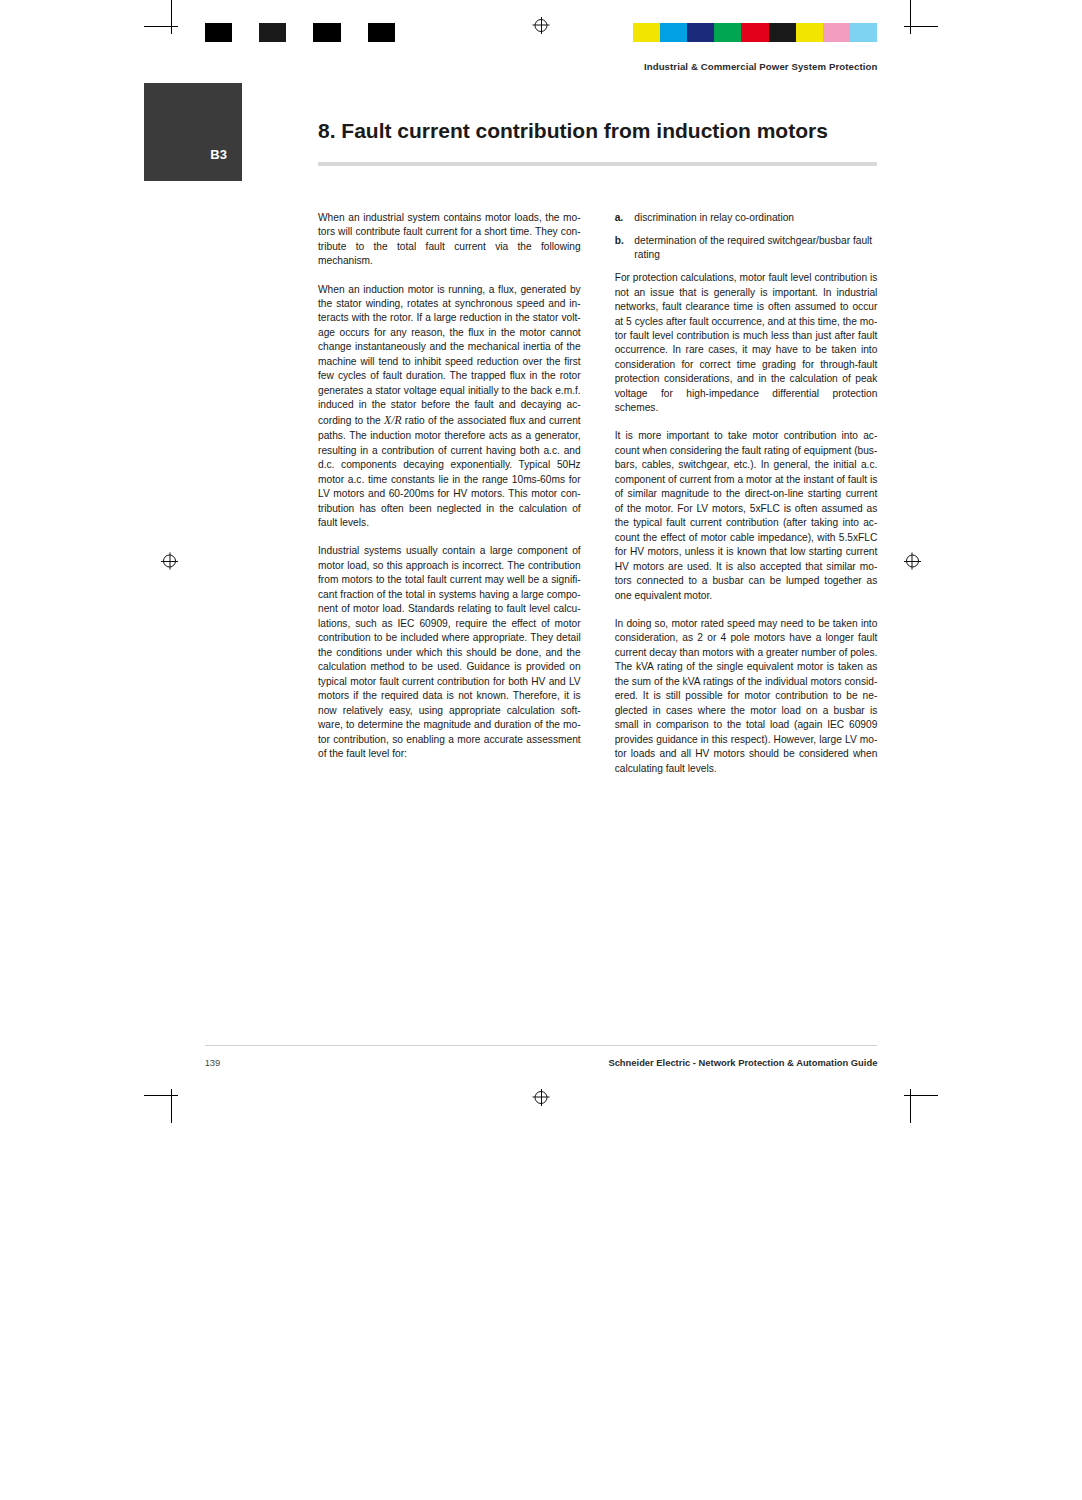B3
Industrial & Commercial Power System Protection
8. Fault current contribution from induction motors
When an industrial system contains motor loads, the motors will contribute fault current for a short time. They contribute to the total fault current via the following mechanism.
When an induction motor is running, a flux, generated by the stator winding, rotates at synchronous speed and interacts with the rotor. If a large reduction in the stator voltage occurs for any reason, the flux in the motor cannot change instantaneously and the mechanical inertia of the machine will tend to inhibit speed reduction over the first few cycles of fault duration. The trapped flux in the rotor generates a stator voltage equal initially to the back e.m.f. induced in the stator before the fault and decaying according to the X/R ratio of the associated flux and current paths. The induction motor therefore acts as a generator, resulting in a contribution of current having both a.c. and d.c. components decaying exponentially. Typical 50Hz motor a.c. time constants lie in the range 10ms-60ms for LV motors and 60-200ms for HV motors. This motor contribution has often been neglected in the calculation of fault levels.
Industrial systems usually contain a large component of motor load, so this approach is incorrect. The contribution from motors to the total fault current may well be a significant fraction of the total in systems having a large component of motor load. Standards relating to fault level calculations, such as IEC 60909, require the effect of motor contribution to be included where appropriate. They detail the conditions under which this should be done, and the calculation method to be used. Guidance is provided on typical motor fault current contribution for both HV and LV motors if the required data is not known. Therefore, it is now relatively easy, using appropriate calculation software, to determine the magnitude and duration of the motor contribution, so enabling a more accurate assessment of the fault level for:
discrimination in relay co-ordination
determination of the required switchgear/busbar fault rating
For protection calculations, motor fault level contribution is not an issue that is generally is important. In industrial networks, fault clearance time is often assumed to occur at 5 cycles after fault occurrence, and at this time, the motor fault level contribution is much less than just after fault occurrence. In rare cases, it may have to be taken into consideration for correct time grading for through-fault protection considerations, and in the calculation of peak voltage for high-impedance differential protection schemes.
It is more important to take motor contribution into account when considering the fault rating of equipment (busbars, cables, switchgear, etc.). In general, the initial a.c. component of current from a motor at the instant of fault is of similar magnitude to the direct-on-line starting current of the motor. For LV motors, 5xFLC is often assumed as the typical fault current contribution (after taking into account the effect of motor cable impedance), with 5.5xFLC for HV motors, unless it is known that low starting current HV motors are used. It is also accepted that similar motors connected to a busbar can be lumped together as one equivalent motor.
In doing so, motor rated speed may need to be taken into consideration, as 2 or 4 pole motors have a longer fault current decay than motors with a greater number of poles. The kVA rating of the single equivalent motor is taken as the sum of the kVA ratings of the individual motors considered. It is still possible for motor contribution to be neglected in cases where the motor load on a busbar is small in comparison to the total load (again IEC 60909 provides guidance in this respect). However, large LV motor loads and all HV motors should be considered when calculating fault levels.
139 Schneider Electric - Network Protection & Automation Guide